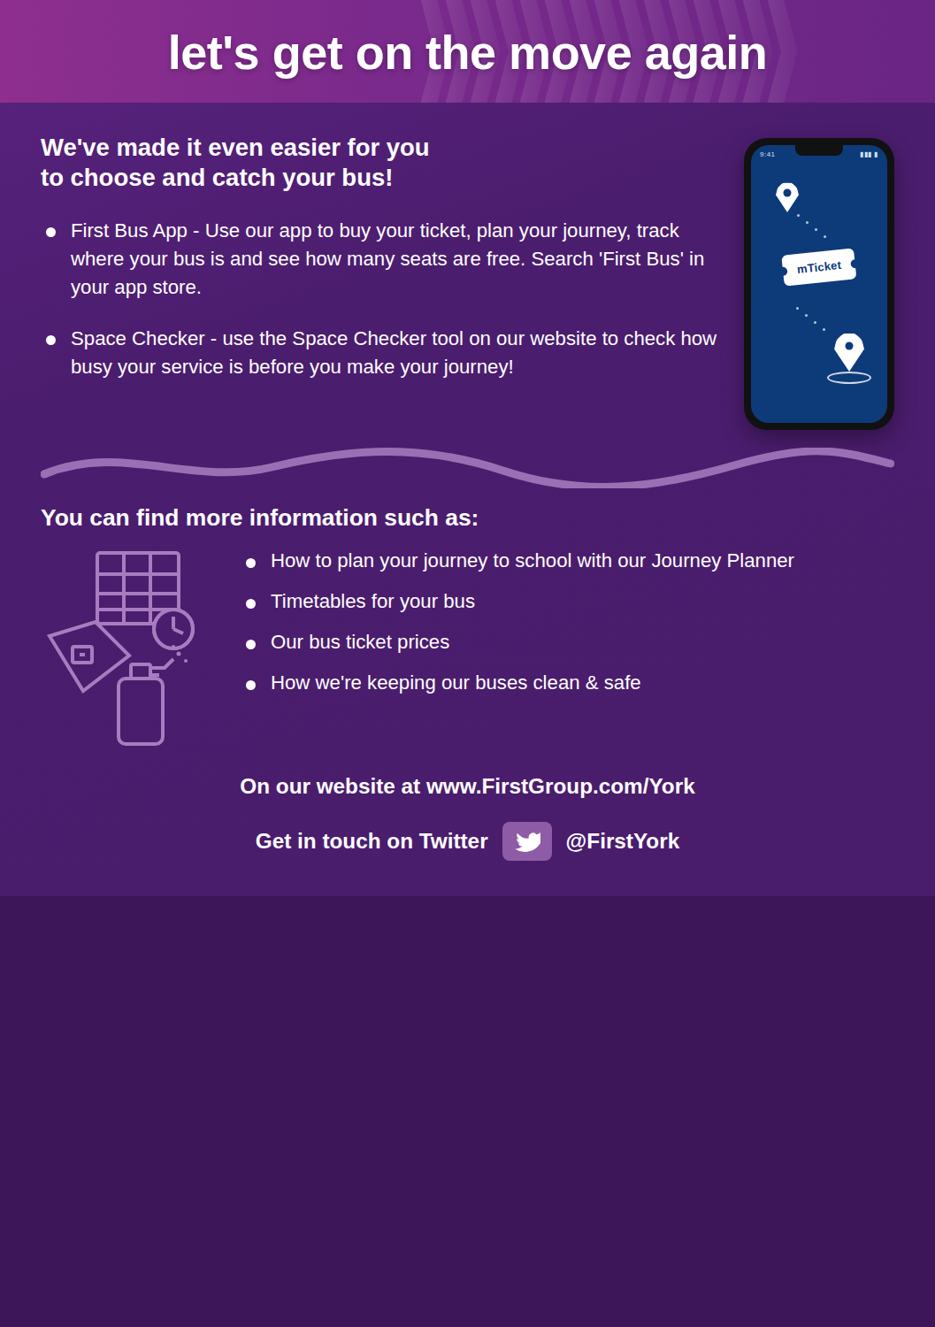let's get on the move again
We've made it even easier for you to choose and catch your bus!
First Bus App - Use our app to buy your ticket, plan your journey, track where your bus is and see how many seats are free. Search 'First Bus' in your app store.
Space Checker - use the Space Checker tool on our website to check how busy your service is before you make your journey!
9:41▮▮▮ ▮
mTicket
You can find more information such as:
How to plan your journey to school with our Journey Planner
Timetables for your bus
Our bus ticket prices
How we're keeping our buses clean & safe
On our website at www.FirstGroup.com/York
Get in touch on Twitter @FirstYork